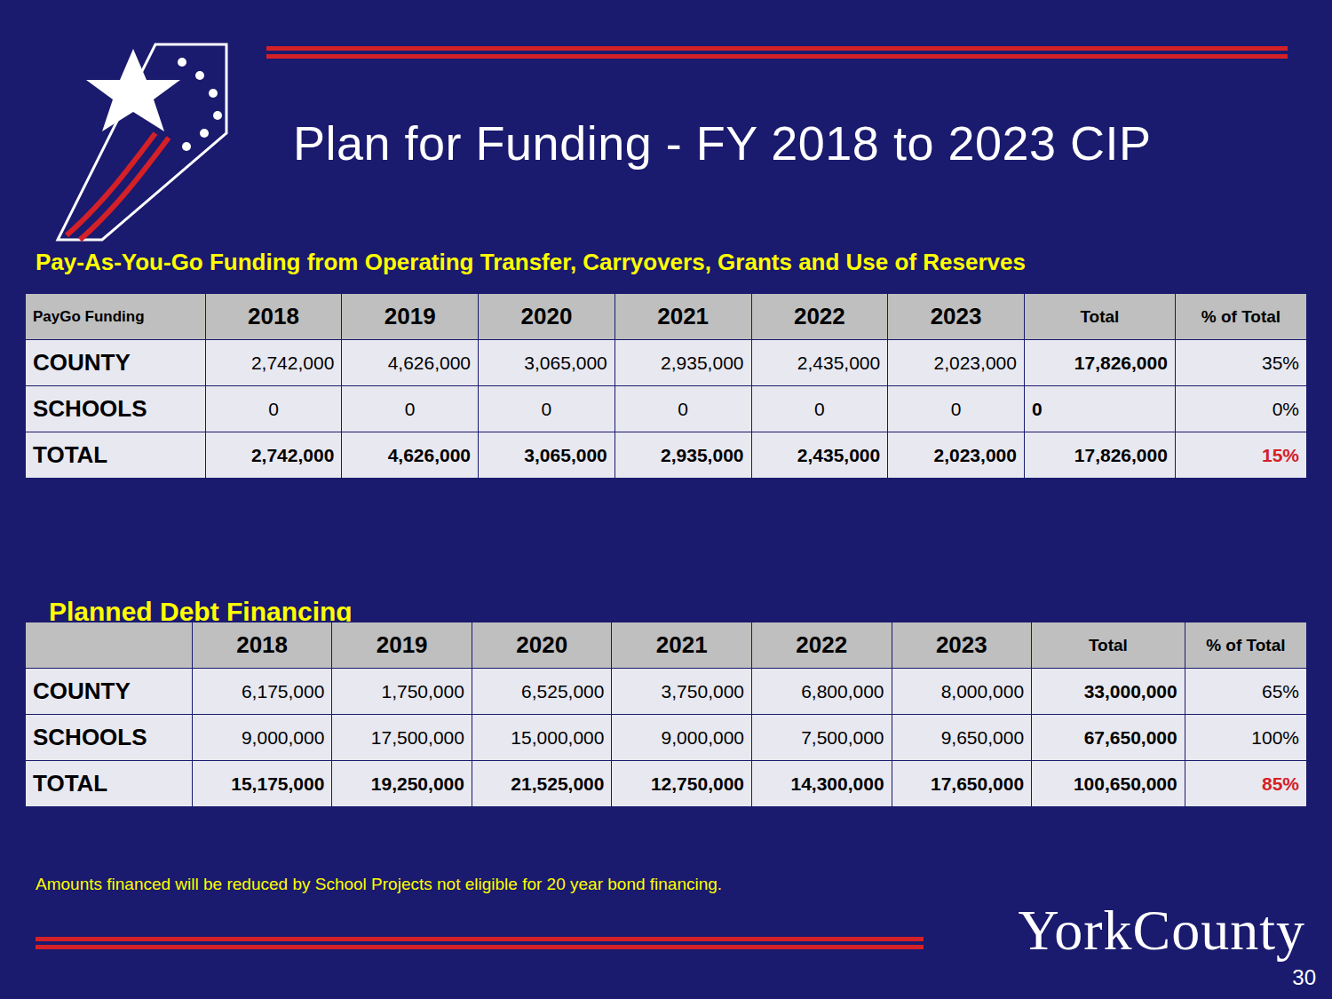Plan for Funding - FY 2018 to 2023 CIP
Pay-As-You-Go Funding from Operating Transfer, Carryovers, Grants and Use of Reserves
| PayGo Funding | 2018 | 2019 | 2020 | 2021 | 2022 | 2023 | Total | % of Total |
| --- | --- | --- | --- | --- | --- | --- | --- | --- |
| COUNTY | 2,742,000 | 4,626,000 | 3,065,000 | 2,935,000 | 2,435,000 | 2,023,000 | 17,826,000 | 35% |
| SCHOOLS | 0 | 0 | 0 | 0 | 0 | 0 | 0 | 0% |
| TOTAL | 2,742,000 | 4,626,000 | 3,065,000 | 2,935,000 | 2,435,000 | 2,023,000 | 17,826,000 | 15% |
Planned Debt Financing
| | 2018 | 2019 | 2020 | 2021 | 2022 | 2023 | Total | % of Total |
| --- | --- | --- | --- | --- | --- | --- | --- | --- |
| COUNTY | 6,175,000 | 1,750,000 | 6,525,000 | 3,750,000 | 6,800,000 | 8,000,000 | 33,000,000 | 65% |
| SCHOOLS | 9,000,000 | 17,500,000 | 15,000,000 | 9,000,000 | 7,500,000 | 9,650,000 | 67,650,000 | 100% |
| TOTAL | 15,175,000 | 19,250,000 | 21,525,000 | 12,750,000 | 14,300,000 | 17,650,000 | 100,650,000 | 85% |
Amounts financed will be reduced by School Projects not eligible for 20 year bond financing.
YorkCounty
30